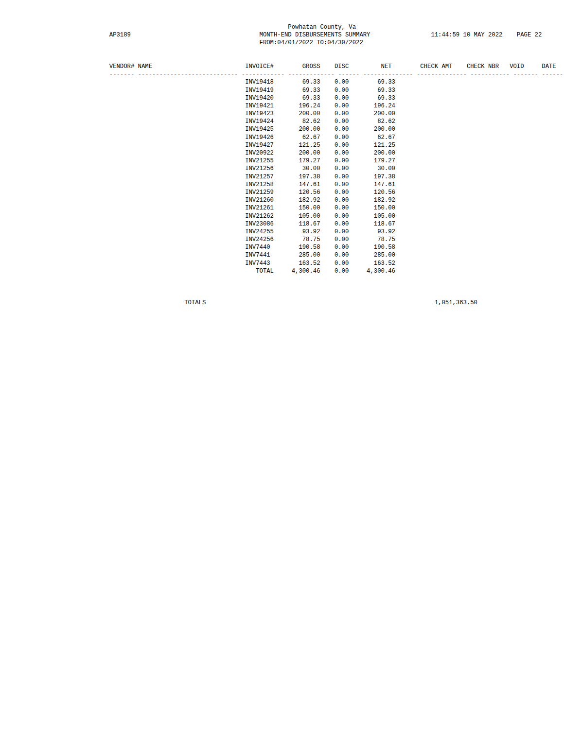Powhatan County, Va
AP3189                                    MONTH-END DISBURSEMENTS SUMMARY                 11:44:59 10 MAY 2022    PAGE 22
                                          FROM:04/01/2022 TO:04/30/2022


VENDOR# NAME                          INVOICE#        GROSS    DISC         NET        CHECK AMT    CHECK NBR   VOID     DATE
------- ---------------------------- ------------ ------------- ------ -------------- -------------- ----------- ------- --------
                                      INV19418        69.33    0.00        69.33
                                      INV19419        69.33    0.00        69.33
                                      INV19420        69.33    0.00        69.33
                                      INV19421       196.24    0.00       196.24
                                      INV19423       200.00    0.00       200.00
                                      INV19424        82.62    0.00        82.62
                                      INV19425       200.00    0.00       200.00
                                      INV19426        62.67    0.00        62.67
                                      INV19427       121.25    0.00       121.25
                                      INV20922       200.00    0.00       200.00
                                      INV21255       179.27    0.00       179.27
                                      INV21256        30.00    0.00        30.00
                                      INV21257       197.38    0.00       197.38
                                      INV21258       147.61    0.00       147.61
                                      INV21259       120.56    0.00       120.56
                                      INV21260       182.92    0.00       182.92
                                      INV21261       150.00    0.00       150.00
                                      INV21262       105.00    0.00       105.00
                                      INV23086       118.67    0.00       118.67
                                      INV24255        93.92    0.00        93.92
                                      INV24256        78.75    0.00        78.75
                                      INV7440        190.58    0.00       190.58
                                      INV7441        285.00    0.00       285.00
                                      INV7443        163.52    0.00       163.52
                                         TOTAL     4,300.46    0.00     4,300.46



                     TOTALS                                                                1,051,363.50